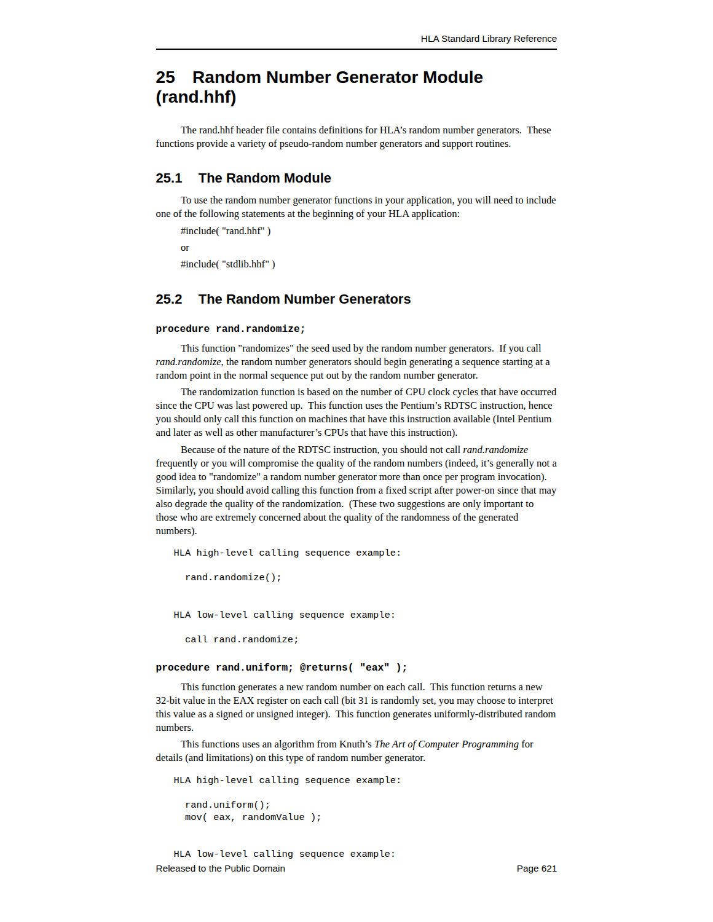HLA Standard Library Reference
25 Random Number Generator Module (rand.hhf)
The rand.hhf header file contains definitions for HLA’s random number generators. These functions provide a variety of pseudo-random number generators and support routines.
25.1 The Random Module
To use the random number generator functions in your application, you will need to include one of the following statements at the beginning of your HLA application:
#include( "rand.hhf" )
or
#include( "stdlib.hhf" )
25.2 The Random Number Generators
procedure rand.randomize;
This function "randomizes" the seed used by the random number generators. If you call rand.randomize, the random number generators should begin generating a sequence starting at a random point in the normal sequence put out by the random number generator.
The randomization function is based on the number of CPU clock cycles that have occurred since the CPU was last powered up. This function uses the Pentium’s RDTSC instruction, hence you should only call this function on machines that have this instruction available (Intel Pentium and later as well as other manufacturer’s CPUs that have this instruction).
Because of the nature of the RDTSC instruction, you should not call rand.randomize frequently or you will compromise the quality of the random numbers (indeed, it’s generally not a good idea to "randomize" a random number generator more than once per program invocation). Similarly, you should avoid calling this function from a fixed script after power-on since that may also degrade the quality of the randomization. (These two suggestions are only important to those who are extremely concerned about the quality of the randomness of the generated numbers).
HLA high-level calling sequence example:

  rand.randomize();


HLA low-level calling sequence example:

  call rand.randomize;
procedure rand.uniform; @returns( "eax" );
This function generates a new random number on each call. This function returns a new 32-bit value in the EAX register on each call (bit 31 is randomly set, you may choose to interpret this value as a signed or unsigned integer). This function generates uniformly-distributed random numbers.
This functions uses an algorithm from Knuth’s The Art of Computer Programming for details (and limitations) on this type of random number generator.
HLA high-level calling sequence example:

  rand.uniform();
  mov( eax, randomValue );


HLA low-level calling sequence example:
Released to the Public Domain
Page 621